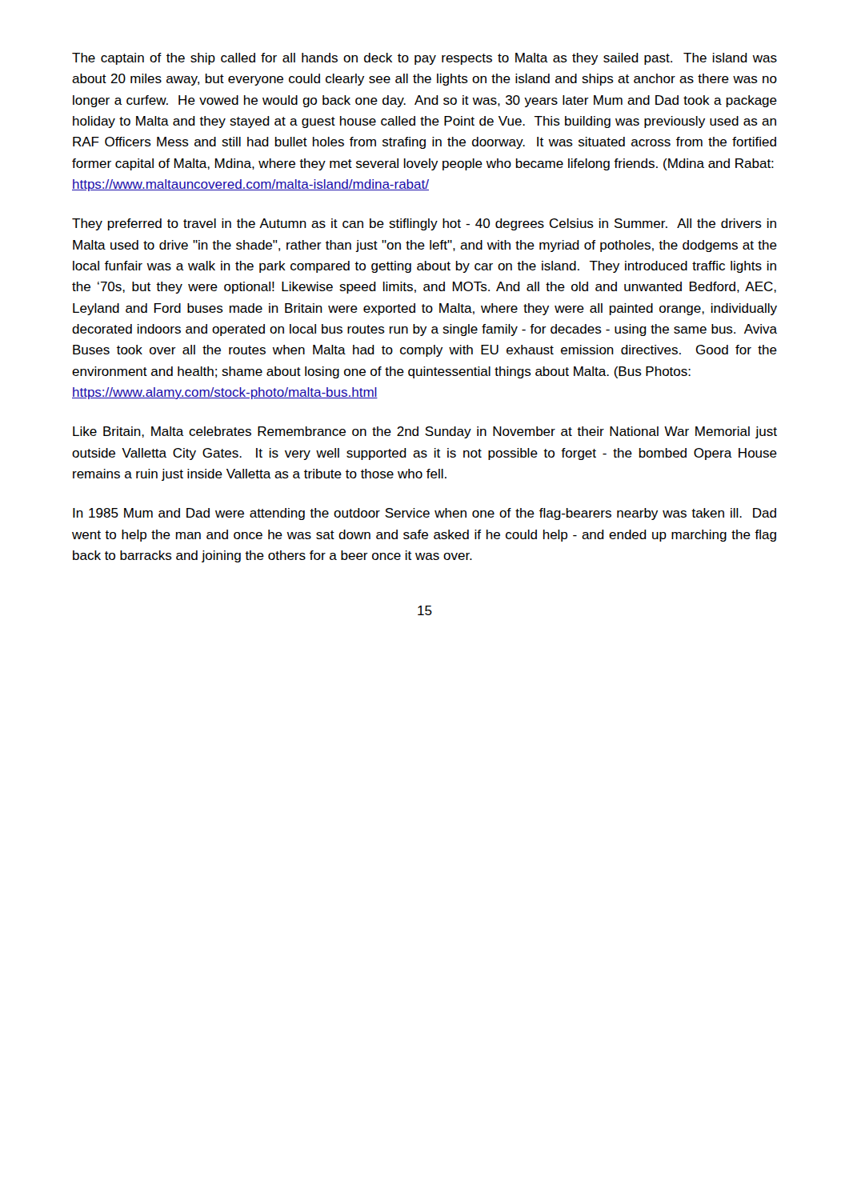The captain of the ship called for all hands on deck to pay respects to Malta as they sailed past. The island was about 20 miles away, but everyone could clearly see all the lights on the island and ships at anchor as there was no longer a curfew. He vowed he would go back one day. And so it was, 30 years later Mum and Dad took a package holiday to Malta and they stayed at a guest house called the Point de Vue. This building was previously used as an RAF Officers Mess and still had bullet holes from strafing in the doorway. It was situated across from the fortified former capital of Malta, Mdina, where they met several lovely people who became lifelong friends. (Mdina and Rabat:
https://www.maltauncovered.com/malta-island/mdina-rabat/
They preferred to travel in the Autumn as it can be stiflingly hot - 40 degrees Celsius in Summer. All the drivers in Malta used to drive "in the shade", rather than just "on the left", and with the myriad of potholes, the dodgems at the local funfair was a walk in the park compared to getting about by car on the island. They introduced traffic lights in the ‘70s, but they were optional! Likewise speed limits, and MOTs. And all the old and unwanted Bedford, AEC, Leyland and Ford buses made in Britain were exported to Malta, where they were all painted orange, individually decorated indoors and operated on local bus routes run by a single family - for decades - using the same bus. Aviva Buses took over all the routes when Malta had to comply with EU exhaust emission directives. Good for the environment and health; shame about losing one of the quintessential things about Malta. (Bus Photos:
https://www.alamy.com/stock-photo/malta-bus.html
Like Britain, Malta celebrates Remembrance on the 2nd Sunday in November at their National War Memorial just outside Valletta City Gates. It is very well supported as it is not possible to forget - the bombed Opera House remains a ruin just inside Valletta as a tribute to those who fell.
In 1985 Mum and Dad were attending the outdoor Service when one of the flag-bearers nearby was taken ill. Dad went to help the man and once he was sat down and safe asked if he could help - and ended up marching the flag back to barracks and joining the others for a beer once it was over.
15